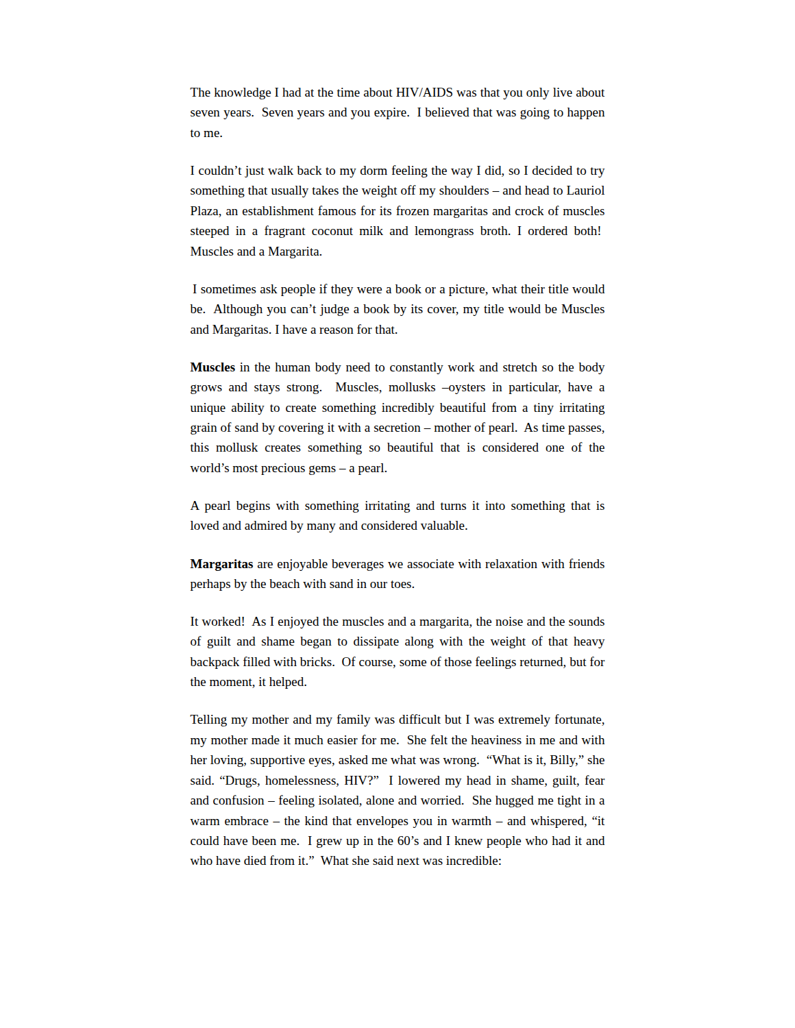The knowledge I had at the time about HIV/AIDS was that you only live about seven years. Seven years and you expire. I believed that was going to happen to me.
I couldn’t just walk back to my dorm feeling the way I did, so I decided to try something that usually takes the weight off my shoulders – and head to Lauriol Plaza, an establishment famous for its frozen margaritas and crock of muscles steeped in a fragrant coconut milk and lemongrass broth. I ordered both! Muscles and a Margarita.
I sometimes ask people if they were a book or a picture, what their title would be. Although you can’t judge a book by its cover, my title would be Muscles and Margaritas. I have a reason for that.
Muscles in the human body need to constantly work and stretch so the body grows and stays strong. Muscles, mollusks –oysters in particular, have a unique ability to create something incredibly beautiful from a tiny irritating grain of sand by covering it with a secretion – mother of pearl. As time passes, this mollusk creates something so beautiful that is considered one of the world’s most precious gems – a pearl.
A pearl begins with something irritating and turns it into something that is loved and admired by many and considered valuable.
Margaritas are enjoyable beverages we associate with relaxation with friends perhaps by the beach with sand in our toes.
It worked! As I enjoyed the muscles and a margarita, the noise and the sounds of guilt and shame began to dissipate along with the weight of that heavy backpack filled with bricks. Of course, some of those feelings returned, but for the moment, it helped.
Telling my mother and my family was difficult but I was extremely fortunate, my mother made it much easier for me. She felt the heaviness in me and with her loving, supportive eyes, asked me what was wrong. “What is it, Billy,” she said. “Drugs, homelessness, HIV?” I lowered my head in shame, guilt, fear and confusion – feeling isolated, alone and worried. She hugged me tight in a warm embrace – the kind that envelopes you in warmth – and whispered, “it could have been me. I grew up in the 60’s and I knew people who had it and who have died from it.” What she said next was incredible: